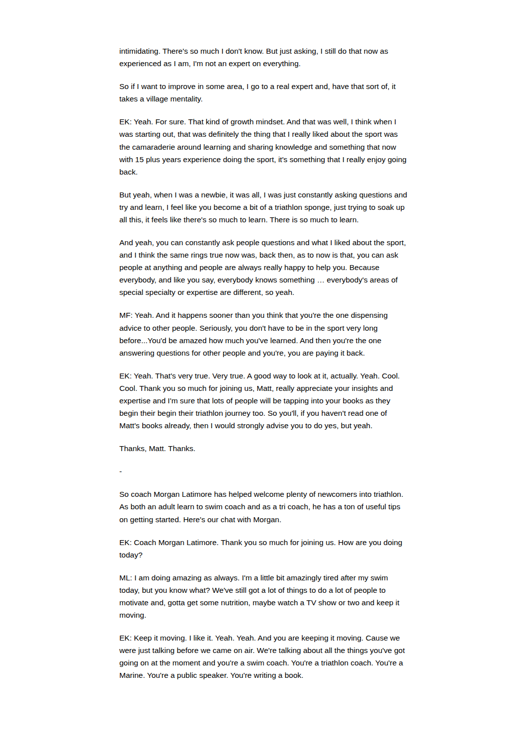intimidating. There's so much I don't know. But just asking, I still do that now as experienced as I am, I'm not an expert on everything.
So if I want to improve in some area, I go to a real expert and, have that sort of, it takes a village mentality.
EK: Yeah. For sure. That kind of growth mindset. And that was well, I think when I was starting out, that was definitely the thing that I really liked about the sport was the camaraderie around learning and sharing knowledge and something that now with 15 plus years experience doing the sport, it's something that I really enjoy going back.
But yeah, when I was a newbie, it was all, I was just constantly asking questions and try and learn, I feel like you become a bit of a triathlon sponge, just trying to soak up all this, it feels like there's so much to learn. There is so much to learn.
And yeah, you can constantly ask people questions and what I liked about the sport, and I think the same rings true now was, back then, as to now is that, you can ask people at anything and people are always really happy to help you. Because everybody, and like you say, everybody knows something … everybody's areas of special specialty or expertise are different, so yeah.
MF: Yeah. And it happens sooner than you think that you're the one dispensing advice to other people. Seriously, you don't have to be in the sport very long before...You'd be amazed how much you've learned. And then you're the one answering questions for other people and you're, you are paying it back.
EK: Yeah. That's very true. Very true. A good way to look at it, actually. Yeah. Cool. Cool. Thank you so much for joining us, Matt, really appreciate your insights and expertise and I'm sure that lots of people will be tapping into your books as they begin their begin their triathlon journey too. So you'll, if you haven't read one of Matt's books already, then I would strongly advise you to do yes, but yeah.
Thanks, Matt. Thanks.
-
So coach Morgan Latimore has helped welcome plenty of newcomers into triathlon. As both an adult learn to swim coach and as a tri coach, he has a ton of useful tips on getting started. Here's our chat with Morgan.
EK: Coach Morgan Latimore. Thank you so much for joining us. How are you doing today?
ML: I am doing amazing as always. I'm a little bit amazingly tired after my swim today, but you know what? We've still got a lot of things to do a lot of people to motivate and, gotta get some nutrition, maybe watch a TV show or two and keep it moving.
EK: Keep it moving. I like it. Yeah. Yeah. And you are keeping it moving. Cause we were just talking before we came on air. We're talking about all the things you've got going on at the moment and you're a swim coach. You're a triathlon coach. You're a Marine. You're a public speaker. You're writing a book.